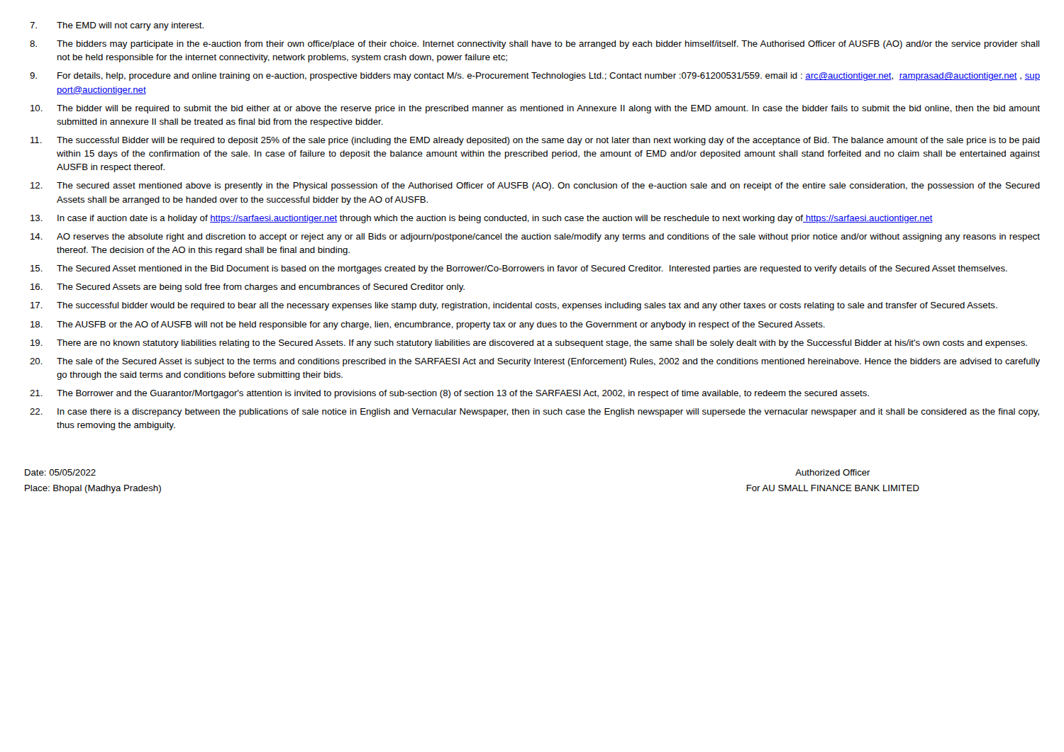The EMD will not carry any interest.
The bidders may participate in the e-auction from their own office/place of their choice. Internet connectivity shall have to be arranged by each bidder himself/itself. The Authorised Officer of AUSFB (AO) and/or the service provider shall not be held responsible for the internet connectivity, network problems, system crash down, power failure etc;
For details, help, procedure and online training on e-auction, prospective bidders may contact M/s. e-Procurement Technologies Ltd.; Contact number :079-61200531/559. email id : arc@auctiontiger.net, ramprasad@auctiontiger.net , support@auctiontiger.net
The bidder will be required to submit the bid either at or above the reserve price in the prescribed manner as mentioned in Annexure II along with the EMD amount. In case the bidder fails to submit the bid online, then the bid amount submitted in annexure II shall be treated as final bid from the respective bidder.
The successful Bidder will be required to deposit 25% of the sale price (including the EMD already deposited) on the same day or not later than next working day of the acceptance of Bid. The balance amount of the sale price is to be paid within 15 days of the confirmation of the sale. In case of failure to deposit the balance amount within the prescribed period, the amount of EMD and/or deposited amount shall stand forfeited and no claim shall be entertained against AUSFB in respect thereof.
The secured asset mentioned above is presently in the Physical possession of the Authorised Officer of AUSFB (AO). On conclusion of the e-auction sale and on receipt of the entire sale consideration, the possession of the Secured Assets shall be arranged to be handed over to the successful bidder by the AO of AUSFB.
In case if auction date is a holiday of https://sarfaesi.auctiontiger.net through which the auction is being conducted, in such case the auction will be reschedule to next working day of https://sarfaesi.auctiontiger.net
AO reserves the absolute right and discretion to accept or reject any or all Bids or adjourn/postpone/cancel the auction sale/modify any terms and conditions of the sale without prior notice and/or without assigning any reasons in respect thereof. The decision of the AO in this regard shall be final and binding.
The Secured Asset mentioned in the Bid Document is based on the mortgages created by the Borrower/Co-Borrowers in favor of Secured Creditor. Interested parties are requested to verify details of the Secured Asset themselves.
The Secured Assets are being sold free from charges and encumbrances of Secured Creditor only.
The successful bidder would be required to bear all the necessary expenses like stamp duty, registration, incidental costs, expenses including sales tax and any other taxes or costs relating to sale and transfer of Secured Assets.
The AUSFB or the AO of AUSFB will not be held responsible for any charge, lien, encumbrance, property tax or any dues to the Government or anybody in respect of the Secured Assets.
There are no known statutory liabilities relating to the Secured Assets. If any such statutory liabilities are discovered at a subsequent stage, the same shall be solely dealt with by the Successful Bidder at his/it's own costs and expenses.
The sale of the Secured Asset is subject to the terms and conditions prescribed in the SARFAESI Act and Security Interest (Enforcement) Rules, 2002 and the conditions mentioned hereinabove. Hence the bidders are advised to carefully go through the said terms and conditions before submitting their bids.
The Borrower and the Guarantor/Mortgagor's attention is invited to provisions of sub-section (8) of section 13 of the SARFAESI Act, 2002, in respect of time available, to redeem the secured assets.
In case there is a discrepancy between the publications of sale notice in English and Vernacular Newspaper, then in such case the English newspaper will supersede the vernacular newspaper and it shall be considered as the final copy, thus removing the ambiguity.
Date: 05/05/2022
Place: Bhopal (Madhya Pradesh)
Authorized Officer
For AU SMALL FINANCE BANK LIMITED